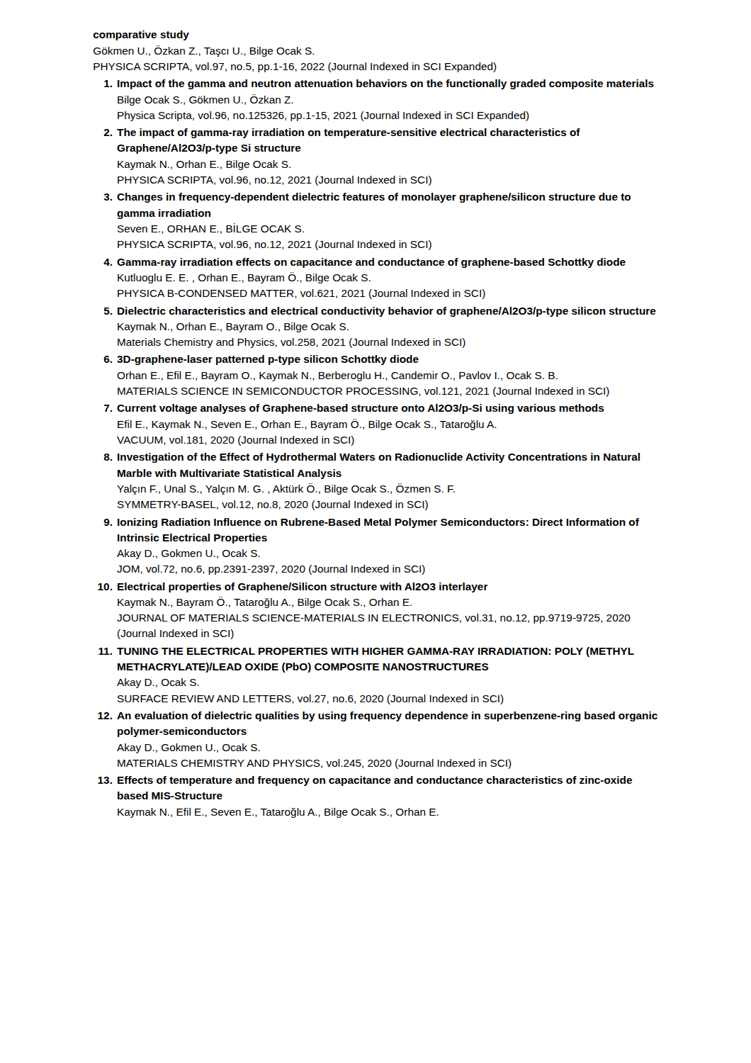comparative study Gökmen U., Özkan Z., Taşcı U., Bilge Ocak S. PHYSICA SCRIPTA, vol.97, no.5, pp.1-16, 2022 (Journal Indexed in SCI Expanded)
Impact of the gamma and neutron attenuation behaviors on the functionally graded composite materials Bilge Ocak S., Gökmen U., Özkan Z. Physica Scripta, vol.96, no.125326, pp.1-15, 2021 (Journal Indexed in SCI Expanded)
The impact of gamma-ray irradiation on temperature-sensitive electrical characteristics of Graphene/Al2O3/p-type Si structure Kaymak N., Orhan E., Bilge Ocak S. PHYSICA SCRIPTA, vol.96, no.12, 2021 (Journal Indexed in SCI)
Changes in frequency-dependent dielectric features of monolayer graphene/silicon structure due to gamma irradiation Seven E., ORHAN E., BİLGE OCAK S. PHYSICA SCRIPTA, vol.96, no.12, 2021 (Journal Indexed in SCI)
Gamma-ray irradiation effects on capacitance and conductance of graphene-based Schottky diode Kutluoglu E. E. , Orhan E., Bayram Ö., Bilge Ocak S. PHYSICA B-CONDENSED MATTER, vol.621, 2021 (Journal Indexed in SCI)
Dielectric characteristics and electrical conductivity behavior of graphene/Al2O3/p-type silicon structure Kaymak N., Orhan E., Bayram O., Bilge Ocak S. Materials Chemistry and Physics, vol.258, 2021 (Journal Indexed in SCI)
3D-graphene-laser patterned p-type silicon Schottky diode Orhan E., Efil E., Bayram O., Kaymak N., Berberoglu H., Candemir O., Pavlov I., Ocak S. B. MATERIALS SCIENCE IN SEMICONDUCTOR PROCESSING, vol.121, 2021 (Journal Indexed in SCI)
Current voltage analyses of Graphene-based structure onto Al2O3/p-Si using various methods Efil E., Kaymak N., Seven E., Orhan E., Bayram Ö., Bilge Ocak S., Tataroğlu A. VACUUM, vol.181, 2020 (Journal Indexed in SCI)
Investigation of the Effect of Hydrothermal Waters on Radionuclide Activity Concentrations in Natural Marble with Multivariate Statistical Analysis Yalçın F., Unal S., Yalçın M. G. , Aktürk Ö., Bilge Ocak S., Özmen S. F. SYMMETRY-BASEL, vol.12, no.8, 2020 (Journal Indexed in SCI)
Ionizing Radiation Influence on Rubrene-Based Metal Polymer Semiconductors: Direct Information of Intrinsic Electrical Properties Akay D., Gokmen U., Ocak S. JOM, vol.72, no.6, pp.2391-2397, 2020 (Journal Indexed in SCI)
Electrical properties of Graphene/Silicon structure with Al2O3 interlayer Kaymak N., Bayram Ö., Tataroğlu A., Bilge Ocak S., Orhan E. JOURNAL OF MATERIALS SCIENCE-MATERIALS IN ELECTRONICS, vol.31, no.12, pp.9719-9725, 2020 (Journal Indexed in SCI)
TUNING THE ELECTRICAL PROPERTIES WITH HIGHER GAMMA-RAY IRRADIATION: POLY (METHYL METHACRYLATE)/LEAD OXIDE (PbO) COMPOSITE NANOSTRUCTURES Akay D., Ocak S. SURFACE REVIEW AND LETTERS, vol.27, no.6, 2020 (Journal Indexed in SCI)
An evaluation of dielectric qualities by using frequency dependence in superbenzene-ring based organic polymer-semiconductors Akay D., Gokmen U., Ocak S. MATERIALS CHEMISTRY AND PHYSICS, vol.245, 2020 (Journal Indexed in SCI)
Effects of temperature and frequency on capacitance and conductance characteristics of zinc-oxide based MIS-Structure Kaymak N., Efil E., Seven E., Tataroğlu A., Bilge Ocak S., Orhan E.